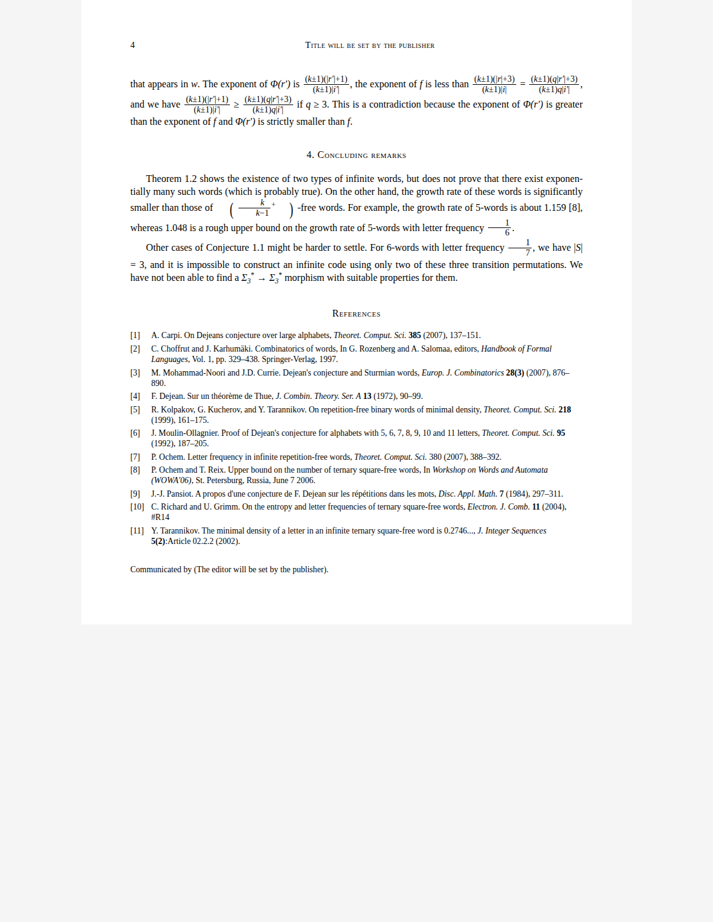4
Title will be set by the publisher
that appears in w. The exponent of Φ(r′) is (k±1)(|r′|+1)(k±1)|i′|, the exponent of f is less than (k±1)(|r|+3)(k±1)|i| = (k±1)(q|r′|+3)(k±1)q|i′|, and we have (k±1)(|r′|+1)(k±1)|i′| ≥ (k±1)(q|r′|+3)(k±1)q|i′| if q ≥ 3. This is a contradiction because the exponent of Φ(r′) is greater than the exponent of f and Φ(r′) is strictly smaller than f.
4. Concluding remarks
Theorem 1.2 shows the existence of two types of infinite words, but does not prove that there exist exponentially many such words (which is probably true). On the other hand, the growth rate of these words is significantly smaller than those of (kk−1+)-free words. For example, the growth rate of 5-words is about 1.159 [8], whereas 1.048 is a rough upper bound on the growth rate of 5-words with letter frequency 16.
Other cases of Conjecture 1.1 might be harder to settle. For 6-words with letter frequency 17, we have |S| = 3, and it is impossible to construct an infinite code using only two of these three transition permutations. We have not been able to find a Σ3* → Σ3* morphism with suitable properties for them.
References
[1] A. Carpi. On Dejeans conjecture over large alphabets, Theoret. Comput. Sci. 385 (2007), 137–151.
[2] C. Choffrut and J. Karhumäki. Combinatorics of words, In G. Rozenberg and A. Salomaa, editors, Handbook of Formal Languages, Vol. 1, pp. 329–438. Springer-Verlag, 1997.
[3] M. Mohammad-Noori and J.D. Currie. Dejean's conjecture and Sturmian words, Europ. J. Combinatorics 28(3) (2007), 876–890.
[4] F. Dejean. Sur un théorème de Thue, J. Combin. Theory. Ser. A 13 (1972), 90–99.
[5] R. Kolpakov, G. Kucherov, and Y. Tarannikov. On repetition-free binary words of minimal density, Theoret. Comput. Sci. 218 (1999), 161–175.
[6] J. Moulin-Ollagnier. Proof of Dejean's conjecture for alphabets with 5, 6, 7, 8, 9, 10 and 11 letters, Theoret. Comput. Sci. 95 (1992), 187–205.
[7] P. Ochem. Letter frequency in infinite repetition-free words, Theoret. Comput. Sci. 380 (2007), 388–392.
[8] P. Ochem and T. Reix. Upper bound on the number of ternary square-free words, In Workshop on Words and Automata (WOWA'06), St. Petersburg, Russia, June 7 2006.
[9] J.-J. Pansiot. A propos d'une conjecture de F. Dejean sur les répétitions dans les mots, Disc. Appl. Math. 7 (1984), 297–311.
[10] C. Richard and U. Grimm. On the entropy and letter frequencies of ternary square-free words, Electron. J. Comb. 11 (2004), #R14
[11] Y. Tarannikov. The minimal density of a letter in an infinite ternary square-free word is 0.2746..., J. Integer Sequences 5(2):Article 02.2.2 (2002).
Communicated by (The editor will be set by the publisher).